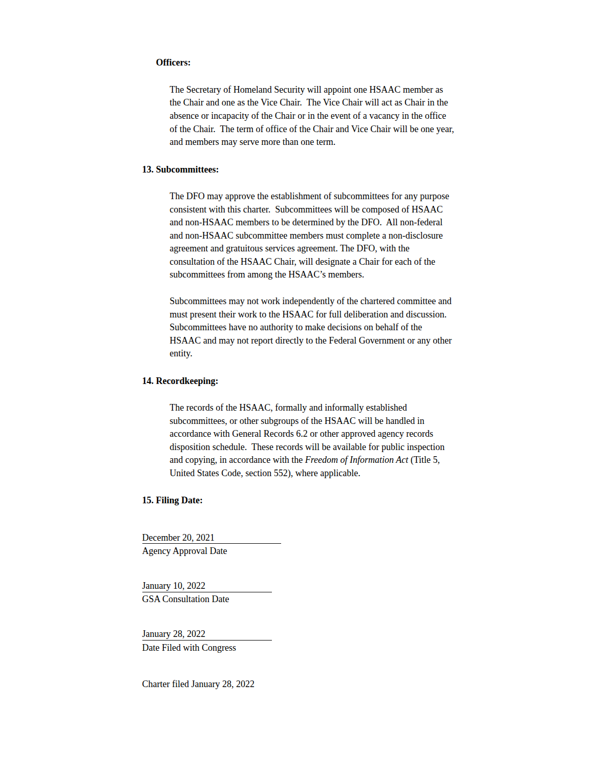Officers:
The Secretary of Homeland Security will appoint one HSAAC member as the Chair and one as the Vice Chair. The Vice Chair will act as Chair in the absence or incapacity of the Chair or in the event of a vacancy in the office of the Chair. The term of office of the Chair and Vice Chair will be one year, and members may serve more than one term.
13. Subcommittees:
The DFO may approve the establishment of subcommittees for any purpose consistent with this charter. Subcommittees will be composed of HSAAC and non-HSAAC members to be determined by the DFO. All non-federal and non-HSAAC subcommittee members must complete a non-disclosure agreement and gratuitous services agreement. The DFO, with the consultation of the HSAAC Chair, will designate a Chair for each of the subcommittees from among the HSAAC’s members.
Subcommittees may not work independently of the chartered committee and must present their work to the HSAAC for full deliberation and discussion. Subcommittees have no authority to make decisions on behalf of the HSAAC and may not report directly to the Federal Government or any other entity.
14. Recordkeeping:
The records of the HSAAC, formally and informally established subcommittees, or other subgroups of the HSAAC will be handled in accordance with General Records 6.2 or other approved agency records disposition schedule. These records will be available for public inspection and copying, in accordance with the Freedom of Information Act (Title 5, United States Code, section 552), where applicable.
15. Filing Date:
December 20, 2021
Agency Approval Date
January 10, 2022
GSA Consultation Date
January 28, 2022
Date Filed with Congress
Charter filed January 28, 2022